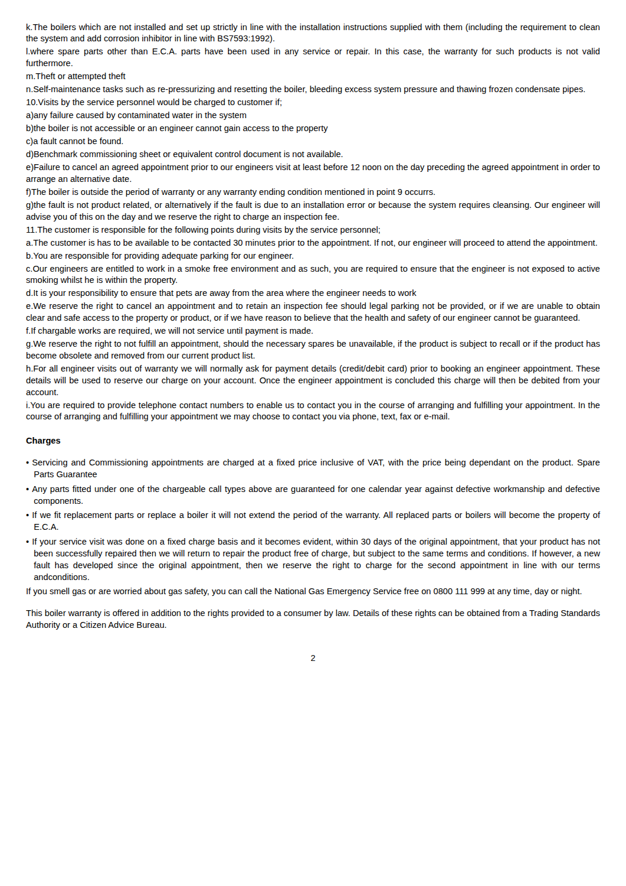k.The boilers which are not installed and set up strictly in line with the installation instructions supplied with them (including the requirement to clean the system and add corrosion inhibitor in line with BS7593:1992).
l.where spare parts other than E.C.A. parts have been used in any service or repair. In this case, the warranty for such products is not valid furthermore.
m.Theft or attempted theft
n.Self-maintenance tasks such as re-pressurizing and resetting the boiler, bleeding excess system pressure and thawing frozen condensate pipes.
10.Visits by the service personnel would be charged to customer if;
a)any failure caused by contaminated water in the system
b)the boiler is not accessible or an engineer cannot gain access to the property
c)a fault cannot be found.
d)Benchmark commissioning sheet or equivalent control document is not available.
e)Failure to cancel an agreed appointment prior to our engineers visit at least before 12 noon on the day preceding the agreed appointment in order to arrange an alternative date.
f)The boiler is outside the period of warranty or any warranty ending condition mentioned in point 9 occurrs.
g)the fault is not product related, or alternatively if the fault is due to an installation error or because the system requires cleansing. Our engineer will advise you of this on the day and we reserve the right to charge an inspection fee.
11.The customer is responsible for the following points during visits by the service personnel;
a.The customer is has to be available to be contacted 30 minutes prior to the appointment. If not, our engineer will proceed to attend the appointment.
b.You are responsible for providing adequate parking for our engineer.
c.Our engineers are entitled to work in a smoke free environment and as such, you are required to ensure that the engineer is not exposed to active smoking whilst he is within the property.
d.It is your responsibility to ensure that pets are away from the area where the engineer needs to work
e.We reserve the right to cancel an appointment and to retain an inspection fee should legal parking not be provided, or if we are unable to obtain clear and safe access to the property or product, or if we have reason to believe that the health and safety of our engineer cannot be guaranteed.
f.If chargable works are required, we will not service until payment is made.
g.We reserve the right to not fulfill an appointment, should the necessary spares be unavailable, if the product is subject to recall or if the product has become obsolete and removed from our current product list.
h.For all engineer visits out of warranty we will normally ask for payment details (credit/debit card) prior to booking an engineer appointment. These details will be used to reserve our charge on your account. Once the engineer appointment is concluded this charge will then be debited from your account.
i.You are required to provide telephone contact numbers to enable us to contact you in the course of arranging and fulfilling your appointment. In the course of arranging and fulfilling your appointment we may choose to contact you via phone, text, fax or e-mail.
Charges
Servicing and Commissioning appointments are charged at a fixed price inclusive of VAT, with the price being dependant on the product. Spare Parts Guarantee
Any parts fitted under one of the chargeable call types above are guaranteed for one calendar year against defective workmanship and defective components.
If we fit replacement parts or replace a boiler it will not extend the period of the warranty. All replaced parts or boilers will become the property of E.C.A.
If your service visit was done on a fixed charge basis and it becomes evident, within 30 days of the original appointment, that your product has not been successfully repaired then we will return to repair the product free of charge, but subject to the same terms and conditions. If however, a new fault has developed since the original appointment, then we reserve the right to charge for the second appointment in line with our terms andconditions.
If you smell gas or are worried about gas safety, you can call the National Gas Emergency Service free on 0800 111 999 at any time, day or night.
This boiler warranty is offered in addition to the rights provided to a consumer by law. Details of these rights can be obtained from a Trading Standards Authority or a Citizen Advice Bureau.
2